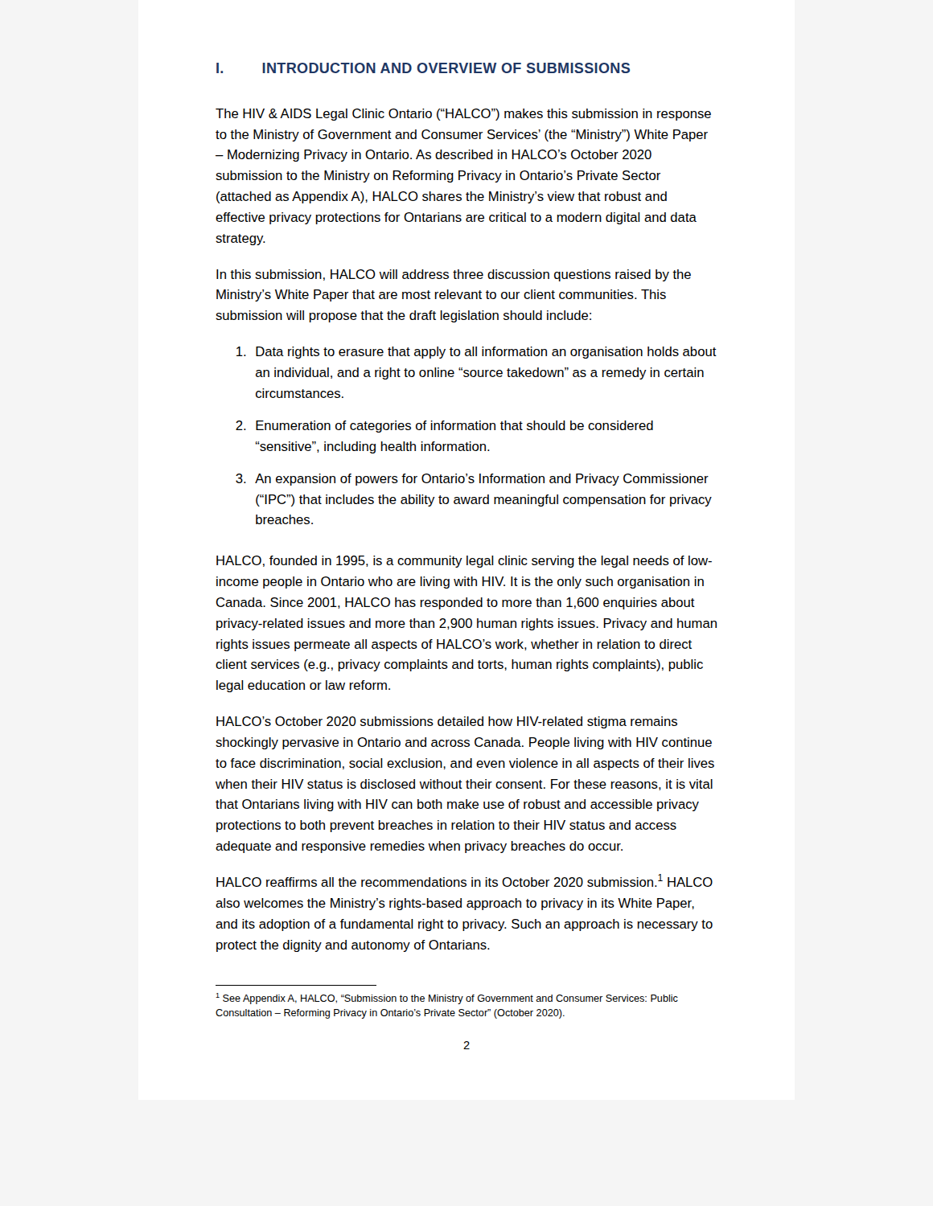I. INTRODUCTION AND OVERVIEW OF SUBMISSIONS
The HIV & AIDS Legal Clinic Ontario (“HALCO”) makes this submission in response to the Ministry of Government and Consumer Services’ (the “Ministry”) White Paper – Modernizing Privacy in Ontario. As described in HALCO’s October 2020 submission to the Ministry on Reforming Privacy in Ontario’s Private Sector (attached as Appendix A), HALCO shares the Ministry’s view that robust and effective privacy protections for Ontarians are critical to a modern digital and data strategy.
In this submission, HALCO will address three discussion questions raised by the Ministry’s White Paper that are most relevant to our client communities. This submission will propose that the draft legislation should include:
Data rights to erasure that apply to all information an organisation holds about an individual, and a right to online “source takedown” as a remedy in certain circumstances.
Enumeration of categories of information that should be considered “sensitive”, including health information.
An expansion of powers for Ontario’s Information and Privacy Commissioner (“IPC”) that includes the ability to award meaningful compensation for privacy breaches.
HALCO, founded in 1995, is a community legal clinic serving the legal needs of low-income people in Ontario who are living with HIV. It is the only such organisation in Canada. Since 2001, HALCO has responded to more than 1,600 enquiries about privacy-related issues and more than 2,900 human rights issues. Privacy and human rights issues permeate all aspects of HALCO’s work, whether in relation to direct client services (e.g., privacy complaints and torts, human rights complaints), public legal education or law reform.
HALCO’s October 2020 submissions detailed how HIV-related stigma remains shockingly pervasive in Ontario and across Canada. People living with HIV continue to face discrimination, social exclusion, and even violence in all aspects of their lives when their HIV status is disclosed without their consent. For these reasons, it is vital that Ontarians living with HIV can both make use of robust and accessible privacy protections to both prevent breaches in relation to their HIV status and access adequate and responsive remedies when privacy breaches do occur.
HALCO reaffirms all the recommendations in its October 2020 submission.1 HALCO also welcomes the Ministry’s rights-based approach to privacy in its White Paper, and its adoption of a fundamental right to privacy. Such an approach is necessary to protect the dignity and autonomy of Ontarians.
1 See Appendix A, HALCO, “Submission to the Ministry of Government and Consumer Services: Public Consultation – Reforming Privacy in Ontario’s Private Sector” (October 2020).
2